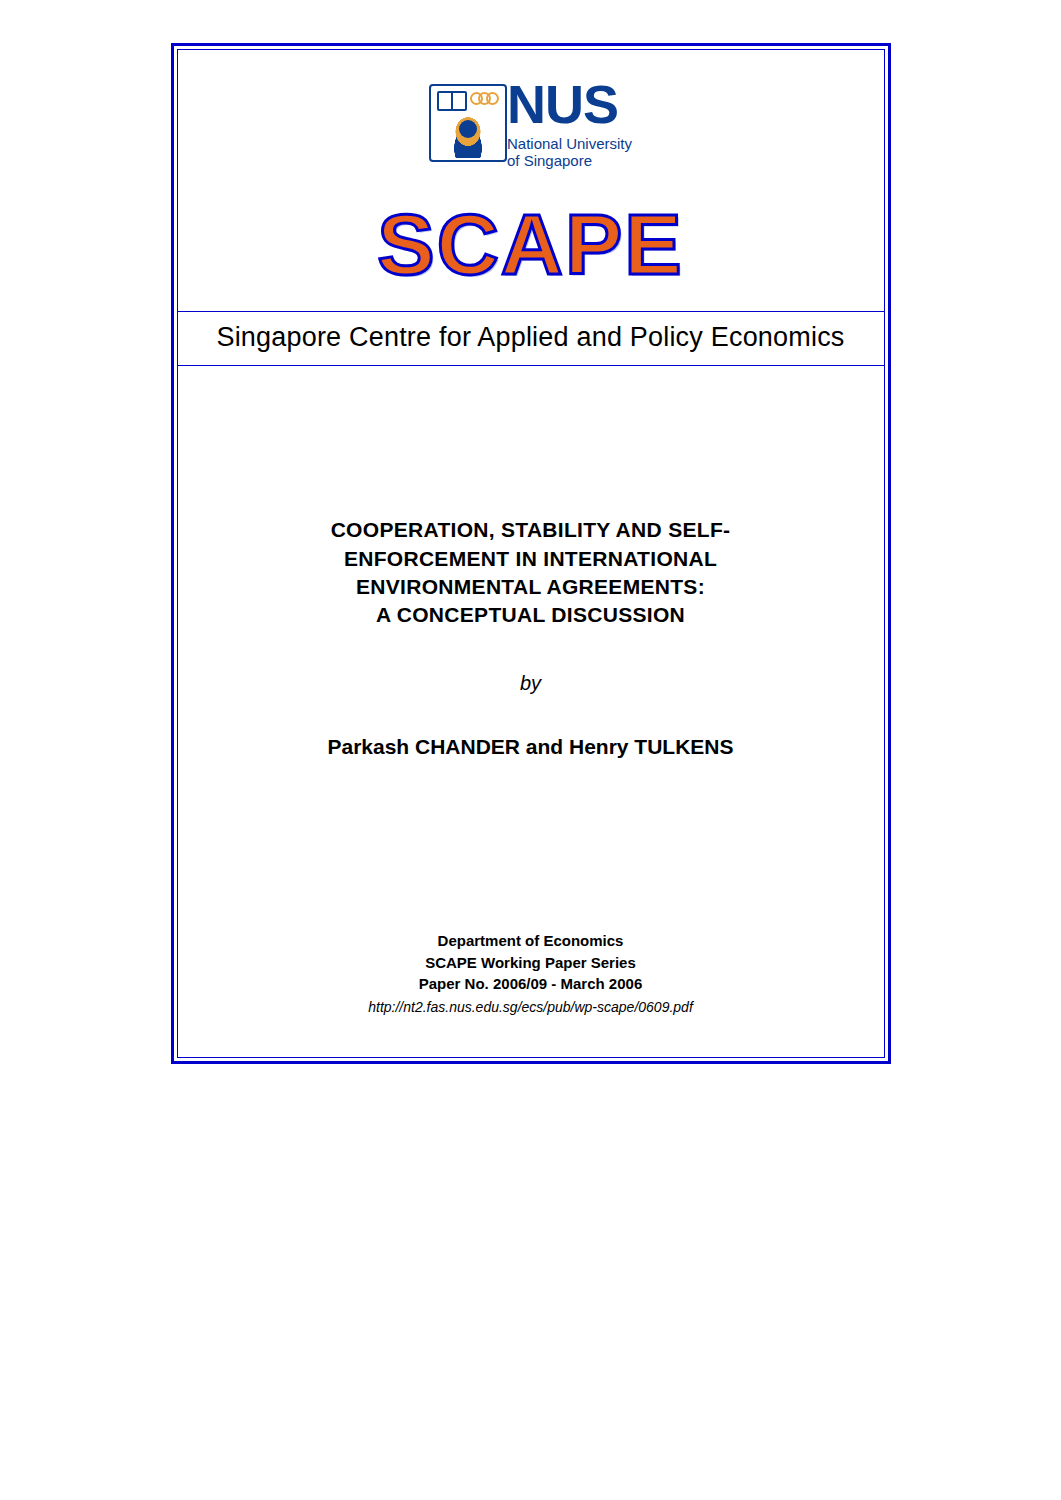| | NUS National University of Singapore |
SCAPE
Singapore Centre for Applied and Policy Economics
COOPERATION, STABILITY AND SELF-
ENFORCEMENT IN INTERNATIONAL
ENVIRONMENTAL AGREEMENTS:
A CONCEPTUAL DISCUSSION
by
Parkash CHANDER and Henry TULKENS
Department of Economics
SCAPE Working Paper Series
Paper No. 2006/09 - March 2006
http://nt2.fas.nus.edu.sg/ecs/pub/wp-scape/0609.pdf